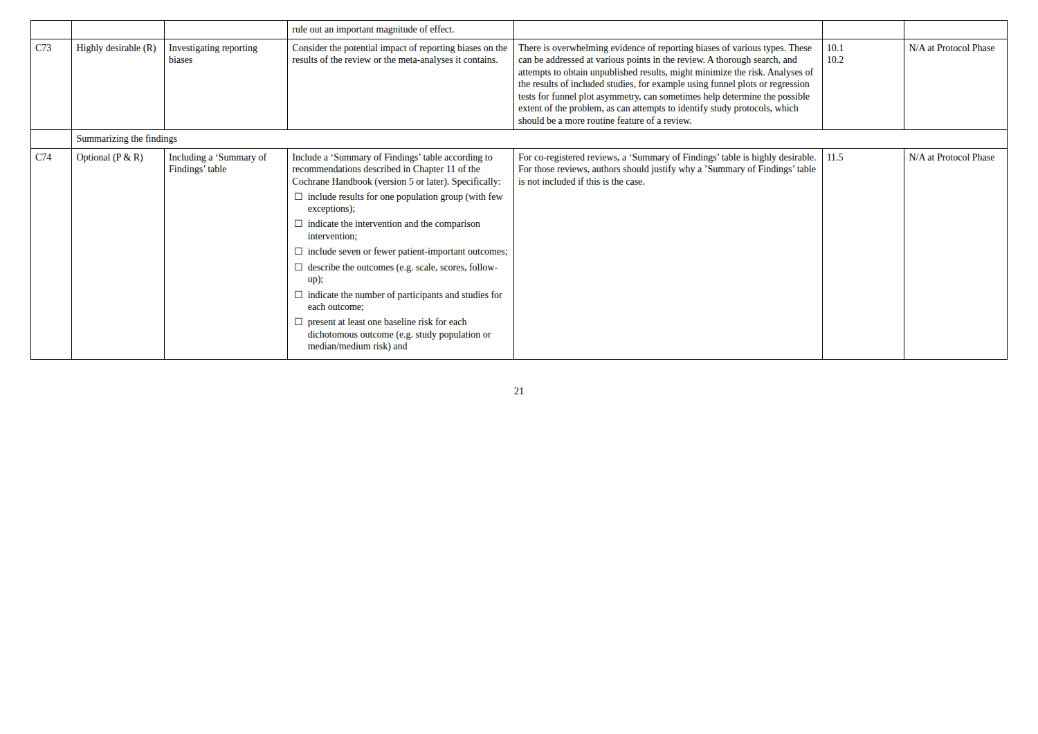| | | | rule out an important magnitude of effect. | | | |
| C73 | Highly desirable (R) | Investigating reporting biases | Consider the potential impact of reporting biases on the results of the review or the meta-analyses it contains. | There is overwhelming evidence of reporting biases of various types. These can be addressed at various points in the review. A thorough search, and attempts to obtain unpublished results, might minimize the risk. Analyses of the results of included studies, for example using funnel plots or regression tests for funnel plot asymmetry, can sometimes help determine the possible extent of the problem, as can attempts to identify study protocols, which should be a more routine feature of a review. | 10.1 10.2 | N/A at Protocol Phase |
| | Summarizing the findings |
| C74 | Optional (P & R) | Including a ‘Summary of Findings’ table | Include a ‘Summary of Findings’ table according to recommendations described in Chapter 11 of the Cochrane Handbook (version 5 or later). Specifically: include results for one population group (with few exceptions); indicate the intervention and the comparison intervention; include seven or fewer patient-important outcomes; describe the outcomes (e.g. scale, scores, follow-up); indicate the number of participants and studies for each outcome; present at least one baseline risk for each dichotomous outcome (e.g. study population or median/medium risk) and | For co-registered reviews, a ‘Summary of Findings’ table is highly desirable. For those reviews, authors should justify why a ’Summary of Findings’ table is not included if this is the case. | 11.5 | N/A at Protocol Phase |
21